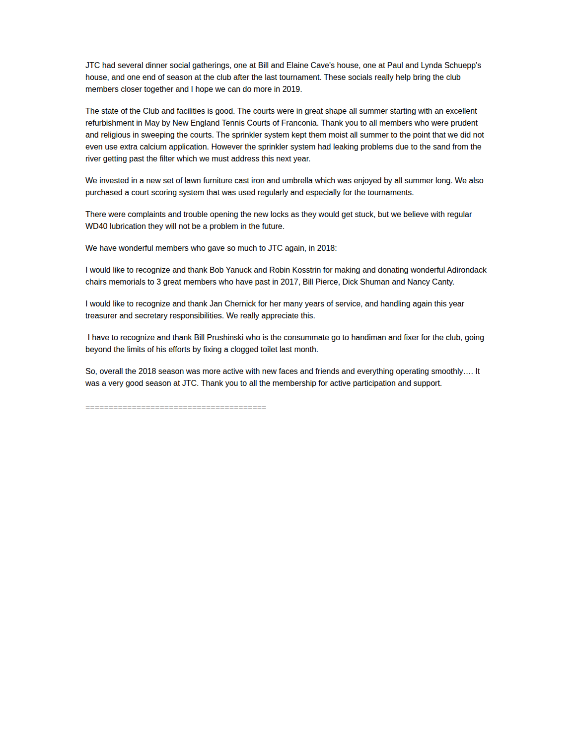JTC had several dinner social gatherings, one at Bill and Elaine Cave's house, one at Paul and Lynda Schuepp's house, and one end of season at the club after the last tournament. These socials really help bring the club members closer together and I hope we can do more in 2019.
The state of the Club and facilities is good. The courts were in great shape all summer starting with an excellent refurbishment in May by New England Tennis Courts of Franconia. Thank you to all members who were prudent and religious in sweeping the courts. The sprinkler system kept them moist all summer to the point that we did not even use extra calcium application. However the sprinkler system had leaking problems due to the sand from the river getting past the filter which we must address this next year.
We invested in a new set of lawn furniture cast iron and umbrella which was enjoyed by all summer long. We also purchased a court scoring system that was used regularly and especially for the tournaments.
There were complaints and trouble opening the new locks as they would get stuck, but we believe with regular WD40 lubrication they will not be a problem in the future.
We have wonderful members who gave so much to JTC again, in 2018:
I would like to recognize and thank Bob Yanuck and Robin Kosstrin for making and donating wonderful Adirondack chairs memorials to 3 great members who have past in 2017, Bill Pierce, Dick Shuman and Nancy Canty.
I would like to recognize and thank Jan Chernick for her many years of service, and handling again this year treasurer and secretary responsibilities. We really appreciate this.
I have to recognize and thank Bill Prushinski who is the consummate go to handiman and fixer for the club, going beyond the limits of his efforts by fixing a clogged toilet last month.
So, overall the 2018 season was more active with new faces and friends and everything operating smoothly…. It was a very good season at JTC. Thank you to all the membership for active participation and support.
=======================================